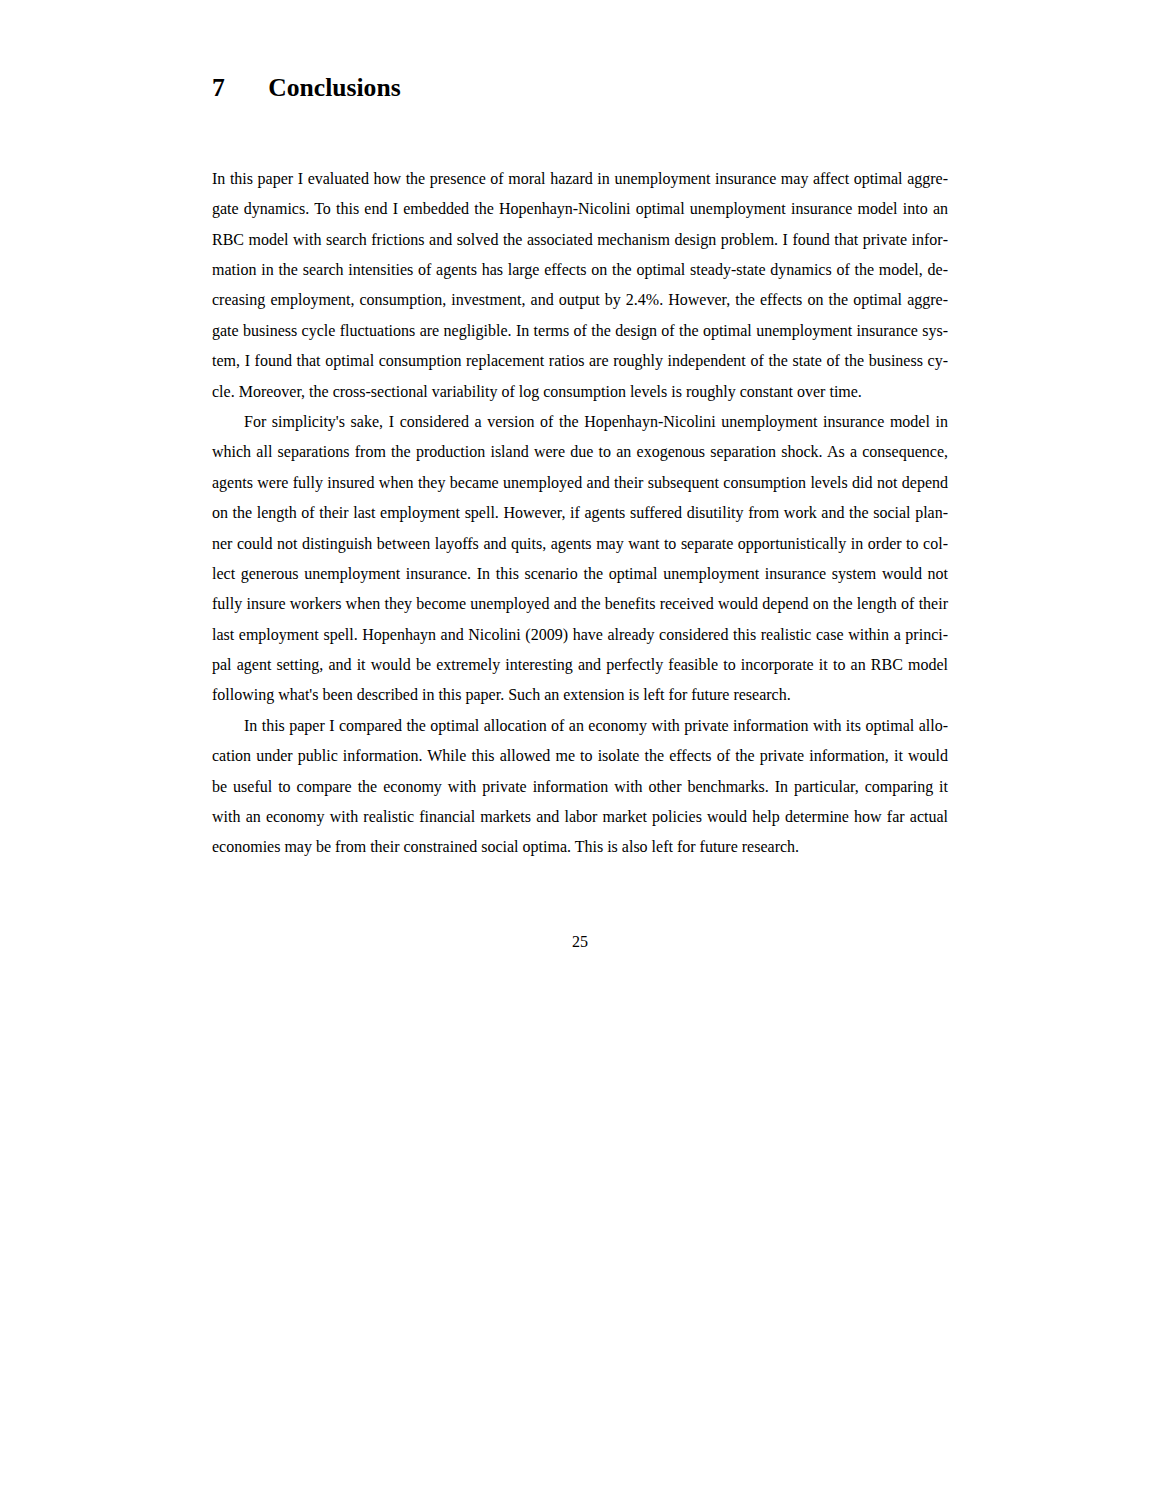7 Conclusions
In this paper I evaluated how the presence of moral hazard in unemployment insurance may affect optimal aggregate dynamics. To this end I embedded the Hopenhayn-Nicolini optimal unemployment insurance model into an RBC model with search frictions and solved the associated mechanism design problem. I found that private information in the search intensities of agents has large effects on the optimal steady-state dynamics of the model, decreasing employment, consumption, investment, and output by 2.4%. However, the effects on the optimal aggregate business cycle fluctuations are negligible. In terms of the design of the optimal unemployment insurance system, I found that optimal consumption replacement ratios are roughly independent of the state of the business cycle. Moreover, the cross-sectional variability of log consumption levels is roughly constant over time.
For simplicity's sake, I considered a version of the Hopenhayn-Nicolini unemployment insurance model in which all separations from the production island were due to an exogenous separation shock. As a consequence, agents were fully insured when they became unemployed and their subsequent consumption levels did not depend on the length of their last employment spell. However, if agents suffered disutility from work and the social planner could not distinguish between layoffs and quits, agents may want to separate opportunistically in order to collect generous unemployment insurance. In this scenario the optimal unemployment insurance system would not fully insure workers when they become unemployed and the benefits received would depend on the length of their last employment spell. Hopenhayn and Nicolini (2009) have already considered this realistic case within a principal agent setting, and it would be extremely interesting and perfectly feasible to incorporate it to an RBC model following what's been described in this paper. Such an extension is left for future research.
In this paper I compared the optimal allocation of an economy with private information with its optimal allocation under public information. While this allowed me to isolate the effects of the private information, it would be useful to compare the economy with private information with other benchmarks. In particular, comparing it with an economy with realistic financial markets and labor market policies would help determine how far actual economies may be from their constrained social optima. This is also left for future research.
25